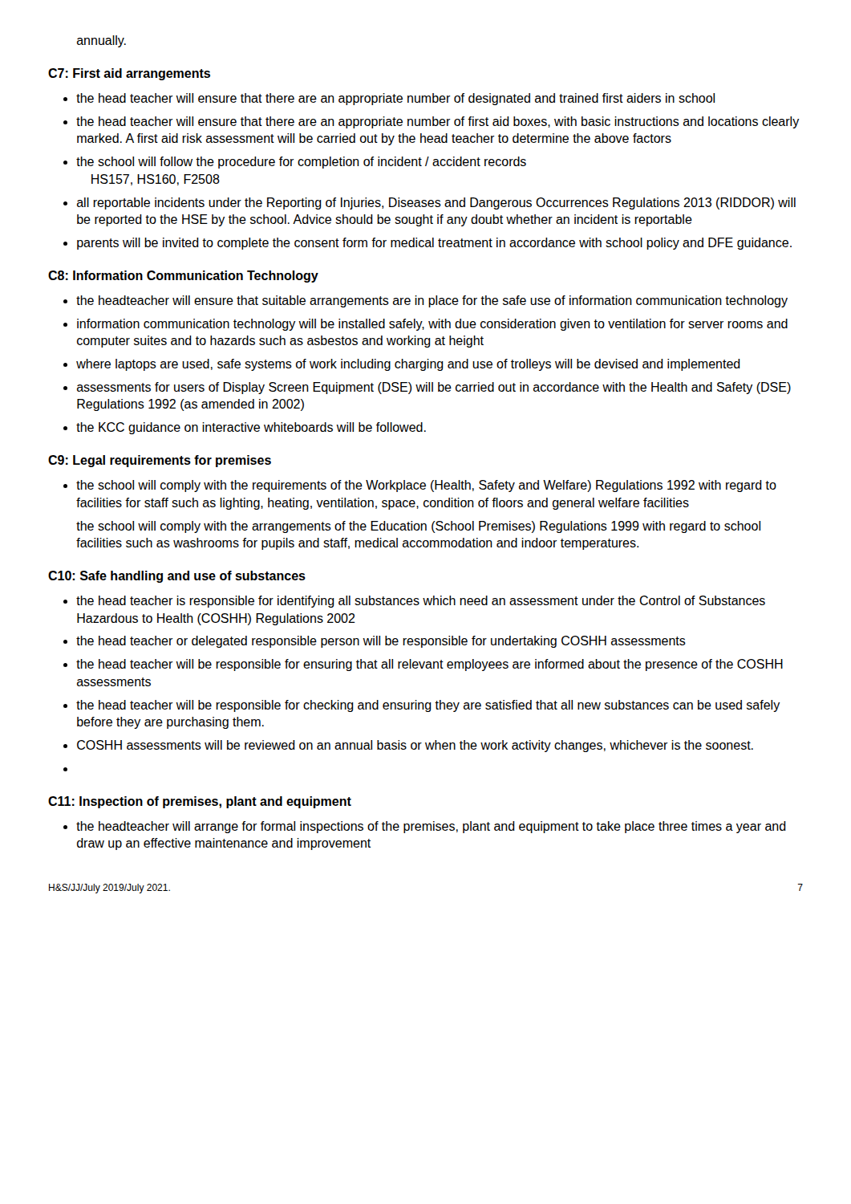annually.
C7: First aid arrangements
the head teacher will ensure that there are an appropriate number of designated and trained first aiders in school
the head teacher will ensure that there are an appropriate number of first aid boxes, with basic instructions and locations clearly marked. A first aid risk assessment will be carried out by the head teacher to determine the above factors
the school will follow the procedure for completion of incident / accident records
HS157, HS160, F2508
all reportable incidents under the Reporting of Injuries, Diseases and Dangerous Occurrences Regulations 2013 (RIDDOR) will be reported to the HSE by the school. Advice should be sought if any doubt whether an incident is reportable
parents will be invited to complete the consent form for medical treatment in accordance with school policy and DFE guidance.
C8: Information Communication Technology
the headteacher will ensure that suitable arrangements are in place for the safe use of information communication technology
information communication technology will be installed safely, with due consideration given to ventilation for server rooms and computer suites and to hazards such as asbestos and working at height
where laptops are used, safe systems of work including charging and use of trolleys will be devised and implemented
assessments for users of Display Screen Equipment (DSE) will be carried out in accordance with the Health and Safety (DSE) Regulations 1992 (as amended in 2002)
the KCC guidance on interactive whiteboards will be followed.
C9: Legal requirements for premises
the school will comply with the requirements of the Workplace (Health, Safety and Welfare) Regulations 1992 with regard to facilities for staff such as lighting, heating, ventilation, space, condition of floors and general welfare facilities
the school will comply with the arrangements of the Education (School Premises) Regulations 1999 with regard to school facilities such as washrooms for pupils and staff, medical accommodation and indoor temperatures.
C10: Safe handling and use of substances
the head teacher is responsible for identifying all substances which need an assessment under the Control of Substances Hazardous to Health (COSHH) Regulations 2002
the head teacher or delegated responsible person will be responsible for undertaking COSHH assessments
the head teacher will be responsible for ensuring that all relevant employees are informed about the presence of the COSHH assessments
the head teacher will be responsible for checking and ensuring they are satisfied that all new substances can be used safely before they are purchasing them.
COSHH assessments will be reviewed on an annual basis or when the work activity changes, whichever is the soonest.
C11: Inspection of premises, plant and equipment
the headteacher will arrange for formal inspections of the premises, plant and equipment to take place three times a year and draw up an effective maintenance and improvement
H&S/JJ/July 2019/July 2021. 7